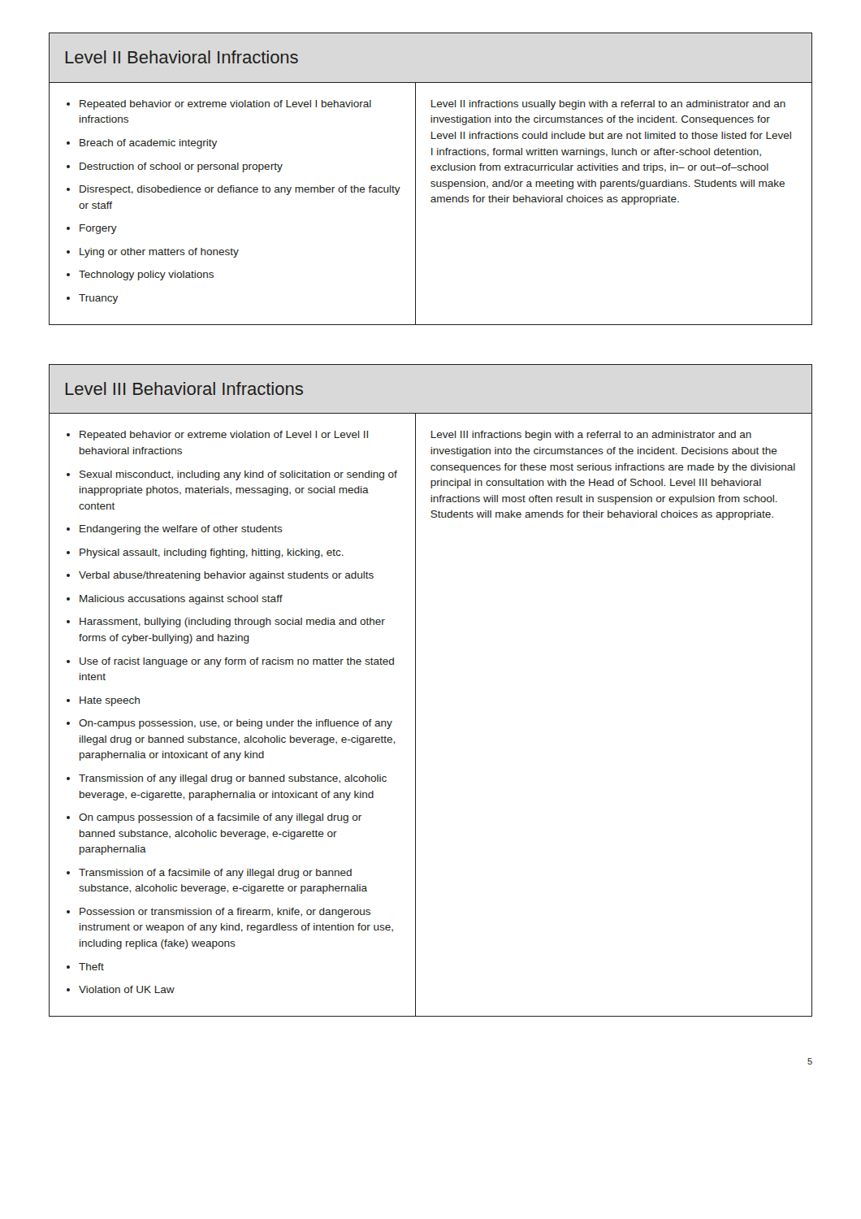Level II Behavioral Infractions
| Repeated behavior or extreme violation of Level I behavioral infractions Breach of academic integrity Destruction of school or personal property Disrespect, disobedience or defiance to any member of the faculty or staff Forgery Lying or other matters of honesty Technology policy violations Truancy | Level II infractions usually begin with a referral to an administrator and an investigation into the circumstances of the incident. Consequences for Level II infractions could include but are not limited to those listed for Level I infractions, formal written warnings, lunch or after-school detention, exclusion from extracurricular activities and trips, in– or out–of–school suspension, and/or a meeting with parents/guardians. Students will make amends for their behavioral choices as appropriate. |
Level III Behavioral Infractions
| Repeated behavior or extreme violation of Level I or Level II behavioral infractions Sexual misconduct, including any kind of solicitation or sending of inappropriate photos, materials, messaging, or social media content Endangering the welfare of other students Physical assault, including fighting, hitting, kicking, etc. Verbal abuse/threatening behavior against students or adults Malicious accusations against school staff Harassment, bullying (including through social media and other forms of cyber-bullying) and hazing Use of racist language or any form of racism no matter the stated intent Hate speech On-campus possession, use, or being under the influence of any illegal drug or banned substance, alcoholic beverage, e-cigarette, paraphernalia or intoxicant of any kind Transmission of any illegal drug or banned substance, alcoholic beverage, e-cigarette, paraphernalia or intoxicant of any kind On campus possession of a facsimile of any illegal drug or banned substance, alcoholic beverage, e-cigarette or paraphernalia Transmission of a facsimile of any illegal drug or banned substance, alcoholic beverage, e-cigarette or paraphernalia Possession or transmission of a firearm, knife, or dangerous instrument or weapon of any kind, regardless of intention for use, including replica (fake) weapons Theft Violation of UK Law | Level III infractions begin with a referral to an administrator and an investigation into the circumstances of the incident. Decisions about the consequences for these most serious infractions are made by the divisional principal in consultation with the Head of School. Level III behavioral infractions will most often result in suspension or expulsion from school. Students will make amends for their behavioral choices as appropriate. |
5